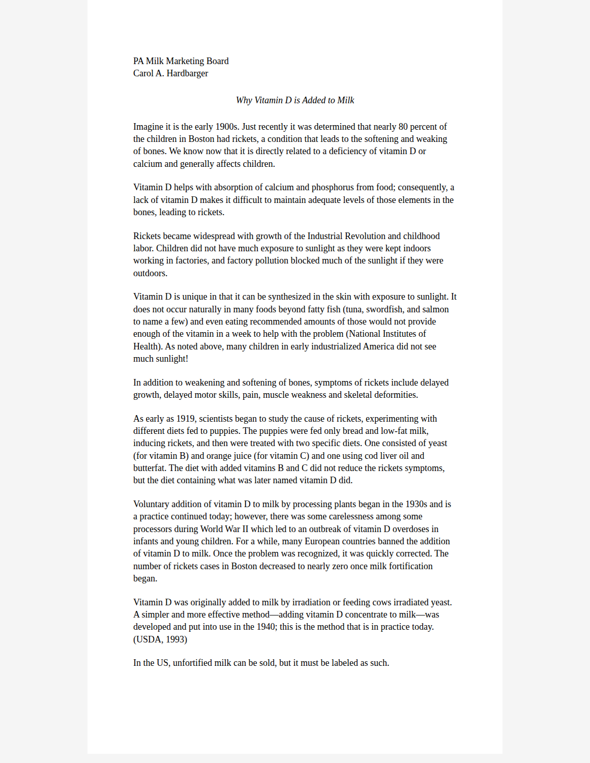PA Milk Marketing Board
Carol A. Hardbarger
Why Vitamin D is Added to Milk
Imagine it is the early 1900s. Just recently it was determined that nearly 80 percent of the children in Boston had rickets, a condition that leads to the softening and weaking of bones. We know now that it is directly related to a deficiency of vitamin D or calcium and generally affects children.
Vitamin D helps with absorption of calcium and phosphorus from food; consequently, a lack of vitamin D makes it difficult to maintain adequate levels of those elements in the bones, leading to rickets.
Rickets became widespread with growth of the Industrial Revolution and childhood labor. Children did not have much exposure to sunlight as they were kept indoors working in factories, and factory pollution blocked much of the sunlight if they were outdoors.
Vitamin D is unique in that it can be synthesized in the skin with exposure to sunlight. It does not occur naturally in many foods beyond fatty fish (tuna, swordfish, and salmon to name a few) and even eating recommended amounts of those would not provide enough of the vitamin in a week to help with the problem (National Institutes of Health). As noted above, many children in early industrialized America did not see much sunlight!
In addition to weakening and softening of bones, symptoms of rickets include delayed growth, delayed motor skills, pain, muscle weakness and skeletal deformities.
As early as 1919, scientists began to study the cause of rickets, experimenting with different diets fed to puppies. The puppies were fed only bread and low-fat milk, inducing rickets, and then were treated with two specific diets. One consisted of yeast (for vitamin B) and orange juice (for vitamin C) and one using cod liver oil and butterfat. The diet with added vitamins B and C did not reduce the rickets symptoms, but the diet containing what was later named vitamin D did.
Voluntary addition of vitamin D to milk by processing plants began in the 1930s and is a practice continued today; however, there was some carelessness among some processors during World War II which led to an outbreak of vitamin D overdoses in infants and young children. For a while, many European countries banned the addition of vitamin D to milk. Once the problem was recognized, it was quickly corrected. The number of rickets cases in Boston decreased to nearly zero once milk fortification began.
Vitamin D was originally added to milk by irradiation or feeding cows irradiated yeast. A simpler and more effective method—adding vitamin D concentrate to milk—was developed and put into use in the 1940; this is the method that is in practice today. (USDA, 1993)
In the US, unfortified milk can be sold, but it must be labeled as such.